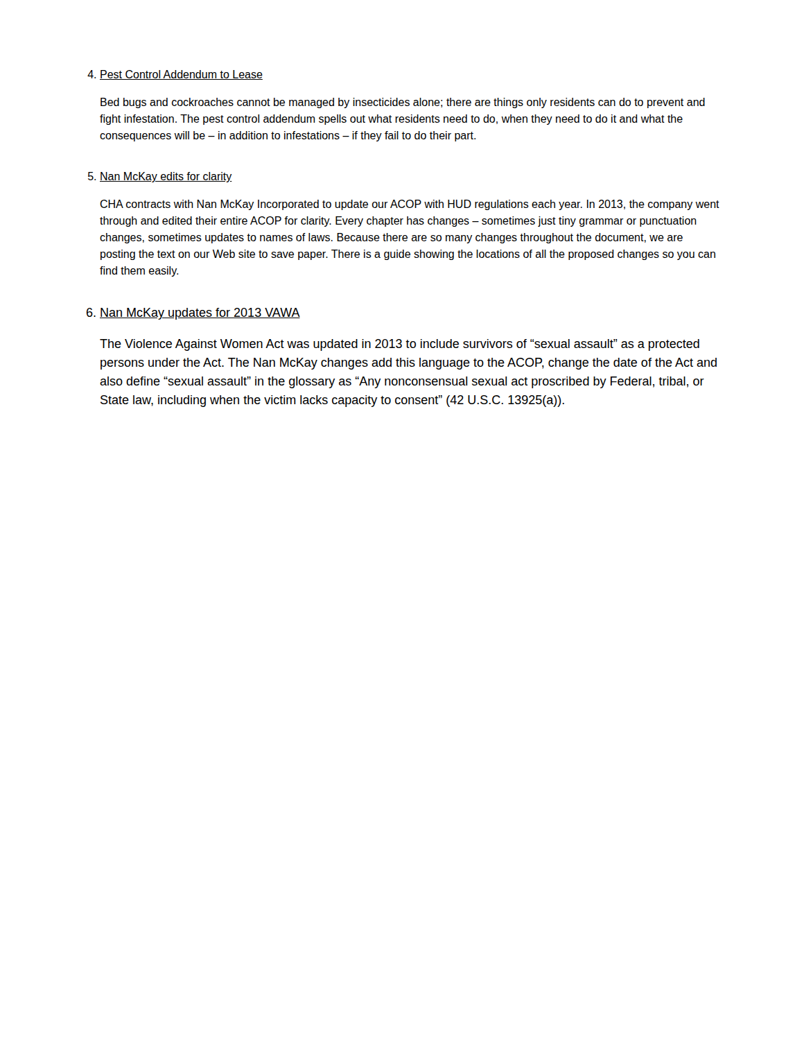Pest Control Addendum to Lease
Bed bugs and cockroaches cannot be managed by insecticides alone; there are things only residents can do to prevent and fight infestation. The pest control addendum spells out what residents need to do, when they need to do it and what the consequences will be – in addition to infestations – if they fail to do their part.
Nan McKay edits for clarity
CHA contracts with Nan McKay Incorporated to update our ACOP with HUD regulations each year. In 2013, the company went through and edited their entire ACOP for clarity. Every chapter has changes – sometimes just tiny grammar or punctuation changes, sometimes updates to names of laws. Because there are so many changes throughout the document, we are posting the text on our Web site to save paper. There is a guide showing the locations of all the proposed changes so you can find them easily.
Nan McKay updates for 2013 VAWA
The Violence Against Women Act was updated in 2013 to include survivors of “sexual assault” as a protected persons under the Act. The Nan McKay changes add this language to the ACOP, change the date of the Act and also define “sexual assault” in the glossary as “Any nonconsensual sexual act proscribed by Federal, tribal, or State law, including when the victim lacks capacity to consent” (42 U.S.C. 13925(a)).